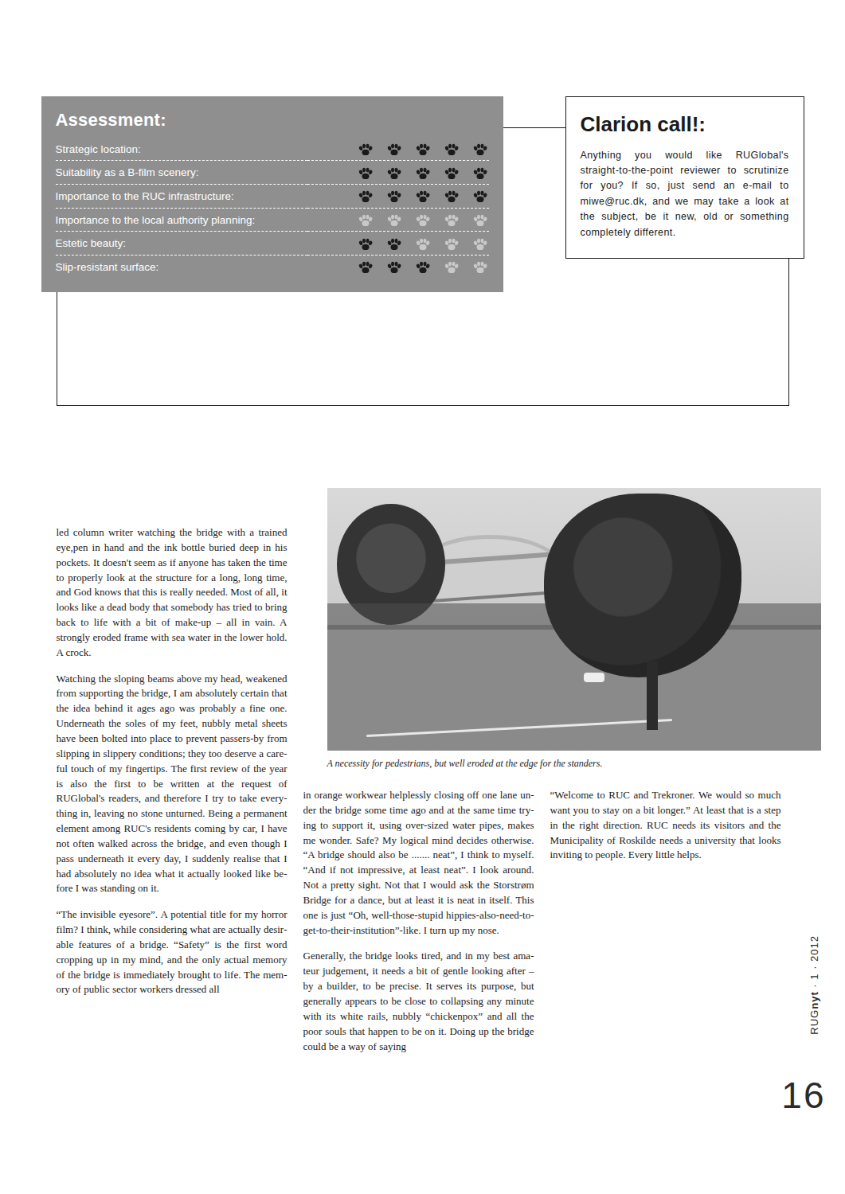Assessment:
| Strategic location: | |
| Suitability as a B-film scenery: | |
| Importance to the RUC infrastructure: | |
| Importance to the local authority planning: | |
| Estetic beauty: | |
| Slip-resistant surface: | |
Clarion call!:
Anything you would like RUGlobal's straight-to-the-point reviewer to scrutinize for you? If so, just send an e-mail to miwe@ruc.dk, and we may take a look at the subject, be it new, old or something completely different.
A necessity for pedestrians, but well eroded at the edge for the standers.
led column writer watching the bridge with a trained eye,pen in hand and the ink bottle buried deep in his pockets. It doesn't seem as if anyone has taken the time to properly look at the structure for a long, long time, and God knows that this is really needed. Most of all, it looks like a dead body that somebody has tried to bring back to life with a bit of make-up – all in vain. A strongly eroded frame with sea water in the lower hold. A crock.
Watching the sloping beams above my head, weakened from supporting the bridge, I am absolutely certain that the idea behind it ages ago was probably a fine one. Underneath the soles of my feet, nubbly metal sheets have been bolted into place to prevent passers-by from slipping in slippery conditions; they too deserve a careful touch of my fingertips. The first review of the year is also the first to be written at the request of RUGlobal's readers, and therefore I try to take everything in, leaving no stone unturned. Being a permanent element among RUC's residents coming by car, I have not often walked across the bridge, and even though I pass underneath it every day, I suddenly realise that I had absolutely no idea what it actually looked like before I was standing on it.
“The invisible eyesore”. A potential title for my horror film? I think, while considering what are actually desirable features of a bridge. “Safety” is the first word cropping up in my mind, and the only actual memory of the bridge is immediately brought to life. The memory of public sector workers dressed all
in orange workwear helplessly closing off one lane under the bridge some time ago and at the same time trying to support it, using over-sized water pipes, makes me wonder. Safe? My logical mind decides otherwise. “A bridge should also be ....... neat”, I think to myself. “And if not impressive, at least neat”. I look around. Not a pretty sight. Not that I would ask the Storstrøm Bridge for a dance, but at least it is neat in itself. This one is just “Oh, well-those-stupid hippies-also-need-to-get-to-their-institution”-like. I turn up my nose.
Generally, the bridge looks tired, and in my best amateur judgement, it needs a bit of gentle looking after – by a builder, to be precise. It serves its purpose, but generally appears to be close to collapsing any minute with its white rails, nubbly “chickenpox” and all the poor souls that happen to be on it. Doing up the bridge could be a way of saying
“Welcome to RUC and Trekroner. We would so much want you to stay on a bit longer.” At least that is a step in the right direction. RUC needs its visitors and the Municipality of Roskilde needs a university that looks inviting to people. Every little helps.
RUGnyt · 1 · 2012
16